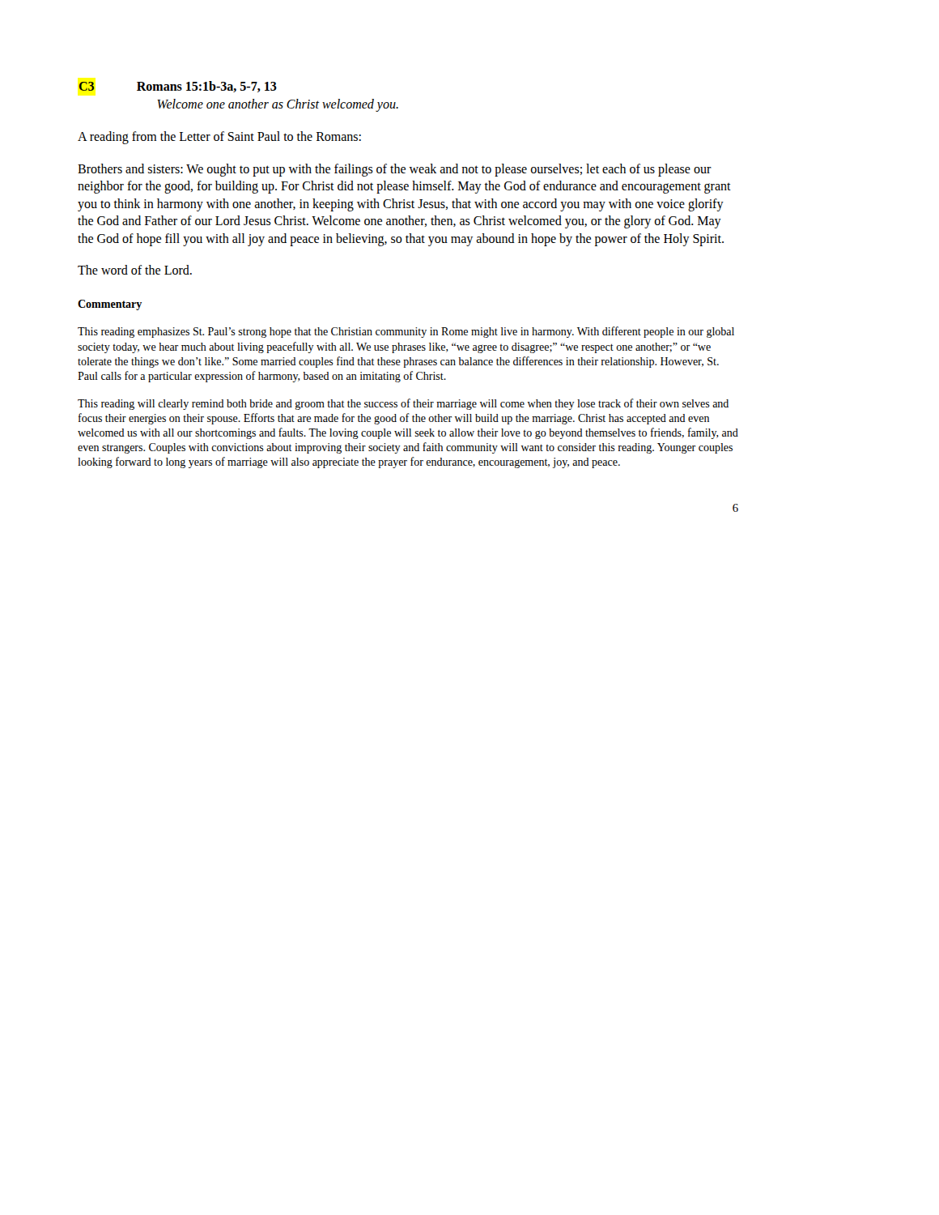C3 Romans 15:1b-3a, 5-7, 13
Welcome one another as Christ welcomed you.
A reading from the Letter of Saint Paul to the Romans:
Brothers and sisters: We ought to put up with the failings of the weak and not to please ourselves; let each of us please our neighbor for the good, for building up. For Christ did not please himself. May the God of endurance and encouragement grant you to think in harmony with one another, in keeping with Christ Jesus, that with one accord you may with one voice glorify the God and Father of our Lord Jesus Christ. Welcome one another, then, as Christ welcomed you, or the glory of God. May the God of hope fill you with all joy and peace in believing, so that you may abound in hope by the power of the Holy Spirit.
The word of the Lord.
Commentary
This reading emphasizes St. Paul’s strong hope that the Christian community in Rome might live in harmony. With different people in our global society today, we hear much about living peacefully with all. We use phrases like, “we agree to disagree;” “we respect one another;” or “we tolerate the things we don’t like.” Some married couples find that these phrases can balance the differences in their relationship. However, St. Paul calls for a particular expression of harmony, based on an imitating of Christ.
This reading will clearly remind both bride and groom that the success of their marriage will come when they lose track of their own selves and focus their energies on their spouse. Efforts that are made for the good of the other will build up the marriage. Christ has accepted and even welcomed us with all our shortcomings and faults. The loving couple will seek to allow their love to go beyond themselves to friends, family, and even strangers. Couples with convictions about improving their society and faith community will want to consider this reading. Younger couples looking forward to long years of marriage will also appreciate the prayer for endurance, encouragement, joy, and peace.
6